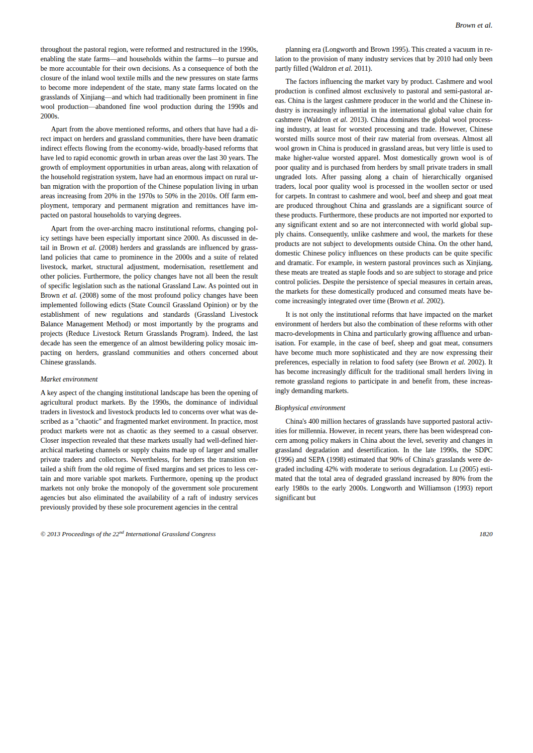Brown et al.
throughout the pastoral region, were reformed and restructured in the 1990s, enabling the state farms—and households within the farms—to pursue and be more accountable for their own decisions. As a consequence of both the closure of the inland wool textile mills and the new pressures on state farms to become more independent of the state, many state farms located on the grasslands of Xinjiang—and which had traditionally been prominent in fine wool production—abandoned fine wool production during the 1990s and 2000s.
Apart from the above mentioned reforms, and others that have had a direct impact on herders and grassland communities, there have been dramatic indirect effects flowing from the economy-wide, broadly-based reforms that have led to rapid economic growth in urban areas over the last 30 years. The growth of employment opportunities in urban areas, along with relaxation of the household registration system, have had an enormous impact on rural urban migration with the proportion of the Chinese population living in urban areas increasing from 20% in the 1970s to 50% in the 2010s. Off farm employment, temporary and permanent migration and remittances have impacted on pastoral households to varying degrees.
Apart from the over-arching macro institutional reforms, changing policy settings have been especially important since 2000. As discussed in detail in Brown et al. (2008) herders and grasslands are influenced by grassland policies that came to prominence in the 2000s and a suite of related livestock, market, structural adjustment, modernisation, resettlement and other policies. Furthermore, the policy changes have not all been the result of specific legislation such as the national Grassland Law. As pointed out in Brown et al. (2008) some of the most profound policy changes have been implemented following edicts (State Council Grassland Opinion) or by the establishment of new regulations and standards (Grassland Livestock Balance Management Method) or most importantly by the programs and projects (Reduce Livestock Return Grasslands Program). Indeed, the last decade has seen the emergence of an almost bewildering policy mosaic impacting on herders, grassland communities and others concerned about Chinese grasslands.
Market environment
A key aspect of the changing institutional landscape has been the opening of agricultural product markets. By the 1990s, the dominance of individual traders in livestock and livestock products led to concerns over what was described as a "chaotic" and fragmented market environment. In practice, most product markets were not as chaotic as they seemed to a casual observer. Closer inspection revealed that these markets usually had well-defined hierarchical marketing channels or supply chains made up of larger and smaller private traders and collectors. Nevertheless, for herders the transition entailed a shift from the old regime of fixed margins and set prices to less certain and more variable spot markets. Furthermore, opening up the product markets not only broke the monopoly of the government sole procurement agencies but also eliminated the availability of a raft of industry services previously provided by these sole procurement agencies in the central
planning era (Longworth and Brown 1995). This created a vacuum in relation to the provision of many industry services that by 2010 had only been partly filled (Waldron et al. 2011).
The factors influencing the market vary by product. Cashmere and wool production is confined almost exclusively to pastoral and semi-pastoral areas. China is the largest cashmere producer in the world and the Chinese industry is increasingly influential in the international global value chain for cashmere (Waldron et al. 2013). China dominates the global wool processing industry, at least for worsted processing and trade. However, Chinese worsted mills source most of their raw material from overseas. Almost all wool grown in China is produced in grassland areas, but very little is used to make higher-value worsted apparel. Most domestically grown wool is of poor quality and is purchased from herders by small private traders in small ungraded lots. After passing along a chain of hierarchically organised traders, local poor quality wool is processed in the woollen sector or used for carpets. In contrast to cashmere and wool, beef and sheep and goat meat are produced throughout China and grasslands are a significant source of these products. Furthermore, these products are not imported nor exported to any significant extent and so are not interconnected with world global supply chains. Consequently, unlike cashmere and wool, the markets for these products are not subject to developments outside China. On the other hand, domestic Chinese policy influences on these products can be quite specific and dramatic. For example, in western pastoral provinces such as Xinjiang, these meats are treated as staple foods and so are subject to storage and price control policies. Despite the persistence of special measures in certain areas, the markets for these domestically produced and consumed meats have become increasingly integrated over time (Brown et al. 2002).
It is not only the institutional reforms that have impacted on the market environment of herders but also the combination of these reforms with other macro-developments in China and particularly growing affluence and urbanisation. For example, in the case of beef, sheep and goat meat, consumers have become much more sophisticated and they are now expressing their preferences, especially in relation to food safety (see Brown et al. 2002). It has become increasingly difficult for the traditional small herders living in remote grassland regions to participate in and benefit from, these increasingly demanding markets.
Biophysical environment
China's 400 million hectares of grasslands have supported pastoral activities for millennia. However, in recent years, there has been widespread concern among policy makers in China about the level, severity and changes in grassland degradation and desertification. In the late 1990s, the SDPC (1996) and SEPA (1998) estimated that 90% of China's grasslands were degraded including 42% with moderate to serious degradation. Lu (2005) estimated that the total area of degraded grassland increased by 80% from the early 1980s to the early 2000s. Longworth and Williamson (1993) report significant but
© 2013 Proceedings of the 22nd International Grassland Congress 1820